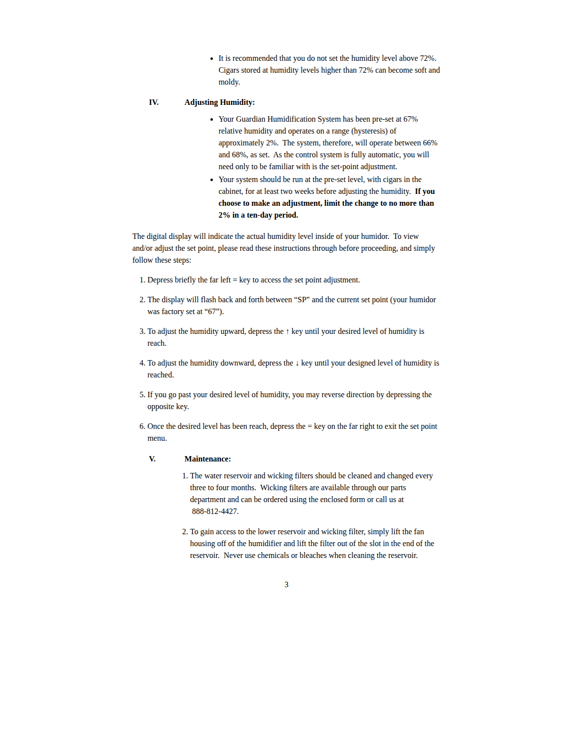It is recommended that you do not set the humidity level above 72%. Cigars stored at humidity levels higher than 72% can become soft and moldy.
IV. Adjusting Humidity:
Your Guardian Humidification System has been pre-set at 67% relative humidity and operates on a range (hysteresis) of approximately 2%. The system, therefore, will operate between 66% and 68%, as set. As the control system is fully automatic, you will need only to be familiar with is the set-point adjustment.
Your system should be run at the pre-set level, with cigars in the cabinet, for at least two weeks before adjusting the humidity. If you choose to make an adjustment, limit the change to no more than 2% in a ten-day period.
The digital display will indicate the actual humidity level inside of your humidor. To view and/or adjust the set point, please read these instructions through before proceeding, and simply follow these steps:
Depress briefly the far left = key to access the set point adjustment.
The display will flash back and forth between “SP” and the current set point (your humidor was factory set at “67”).
To adjust the humidity upward, depress the ↑ key until your desired level of humidity is reach.
To adjust the humidity downward, depress the ↓ key until your designed level of humidity is reached.
If you go past your desired level of humidity, you may reverse direction by depressing the opposite key.
Once the desired level has been reach, depress the = key on the far right to exit the set point menu.
V. Maintenance:
The water reservoir and wicking filters should be cleaned and changed every three to four months. Wicking filters are available through our parts department and can be ordered using the enclosed form or call us at
888-812-4427.
To gain access to the lower reservoir and wicking filter, simply lift the fan housing off of the humidifier and lift the filter out of the slot in the end of the reservoir. Never use chemicals or bleaches when cleaning the reservoir.
3